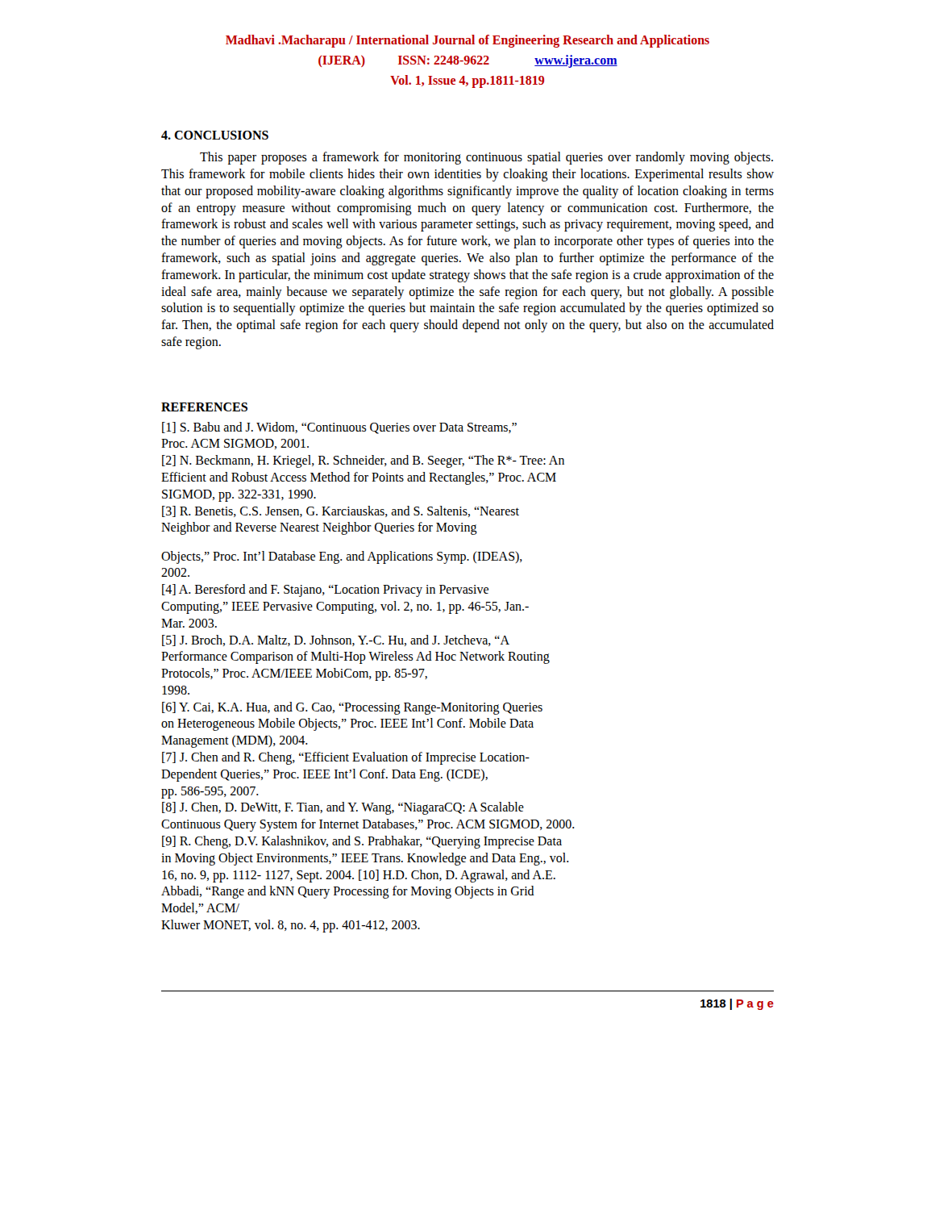Madhavi .Macharapu / International Journal of Engineering Research and Applications
(IJERA) ISSN: 2248-9622 www.ijera.com
Vol. 1, Issue 4, pp.1811-1819
4. CONCLUSIONS
This paper proposes a framework for monitoring continuous spatial queries over randomly moving objects. This framework for mobile clients hides their own identities by cloaking their locations. Experimental results show that our proposed mobility-aware cloaking algorithms significantly improve the quality of location cloaking in terms of an entropy measure without compromising much on query latency or communication cost. Furthermore, the framework is robust and scales well with various parameter settings, such as privacy requirement, moving speed, and the number of queries and moving objects. As for future work, we plan to incorporate other types of queries into the framework, such as spatial joins and aggregate queries. We also plan to further optimize the performance of the framework. In particular, the minimum cost update strategy shows that the safe region is a crude approximation of the ideal safe area, mainly because we separately optimize the safe region for each query, but not globally. A possible solution is to sequentially optimize the queries but maintain the safe region accumulated by the queries optimized so far. Then, the optimal safe region for each query should depend not only on the query, but also on the accumulated safe region.
REFERENCES
[1] S. Babu and J. Widom, “Continuous Queries over Data Streams,”
Proc. ACM SIGMOD, 2001.
[2] N. Beckmann, H. Kriegel, R. Schneider, and B. Seeger, “The R*- Tree: An
Efficient and Robust Access Method for Points and Rectangles,” Proc. ACM
SIGMOD, pp. 322-331, 1990.
[3] R. Benetis, C.S. Jensen, G. Karciauskas, and S. Saltenis, “Nearest
Neighbor and Reverse Nearest Neighbor Queries for Moving
Objects,” Proc. Int’l Database Eng. and Applications Symp. (IDEAS),
2002.
[4] A. Beresford and F. Stajano, “Location Privacy in Pervasive
Computing,” IEEE Pervasive Computing, vol. 2, no. 1, pp. 46-55, Jan.-
Mar. 2003.
[5] J. Broch, D.A. Maltz, D. Johnson, Y.-C. Hu, and J. Jetcheva, “A
Performance Comparison of Multi-Hop Wireless Ad Hoc Network Routing
Protocols,” Proc. ACM/IEEE MobiCom, pp. 85-97,
1998.
[6] Y. Cai, K.A. Hua, and G. Cao, “Processing Range-Monitoring Queries
on Heterogeneous Mobile Objects,” Proc. IEEE Int’l Conf. Mobile Data
Management (MDM), 2004.
[7] J. Chen and R. Cheng, “Efficient Evaluation of Imprecise Location-
Dependent Queries,” Proc. IEEE Int’l Conf. Data Eng. (ICDE),
pp. 586-595, 2007.
[8] J. Chen, D. DeWitt, F. Tian, and Y. Wang, “NiagaraCQ: A Scalable
Continuous Query System for Internet Databases,” Proc. ACM SIGMOD, 2000.
[9] R. Cheng, D.V. Kalashnikov, and S. Prabhakar, “Querying Imprecise Data
in Moving Object Environments,” IEEE Trans. Knowledge and Data Eng., vol.
16, no. 9, pp. 1112- 1127, Sept. 2004. [10] H.D. Chon, D. Agrawal, and A.E.
Abbadi, “Range and kNN Query Processing for Moving Objects in Grid
Model,” ACM/
Kluwer MONET, vol. 8, no. 4, pp. 401-412, 2003.
1818 | P a g e